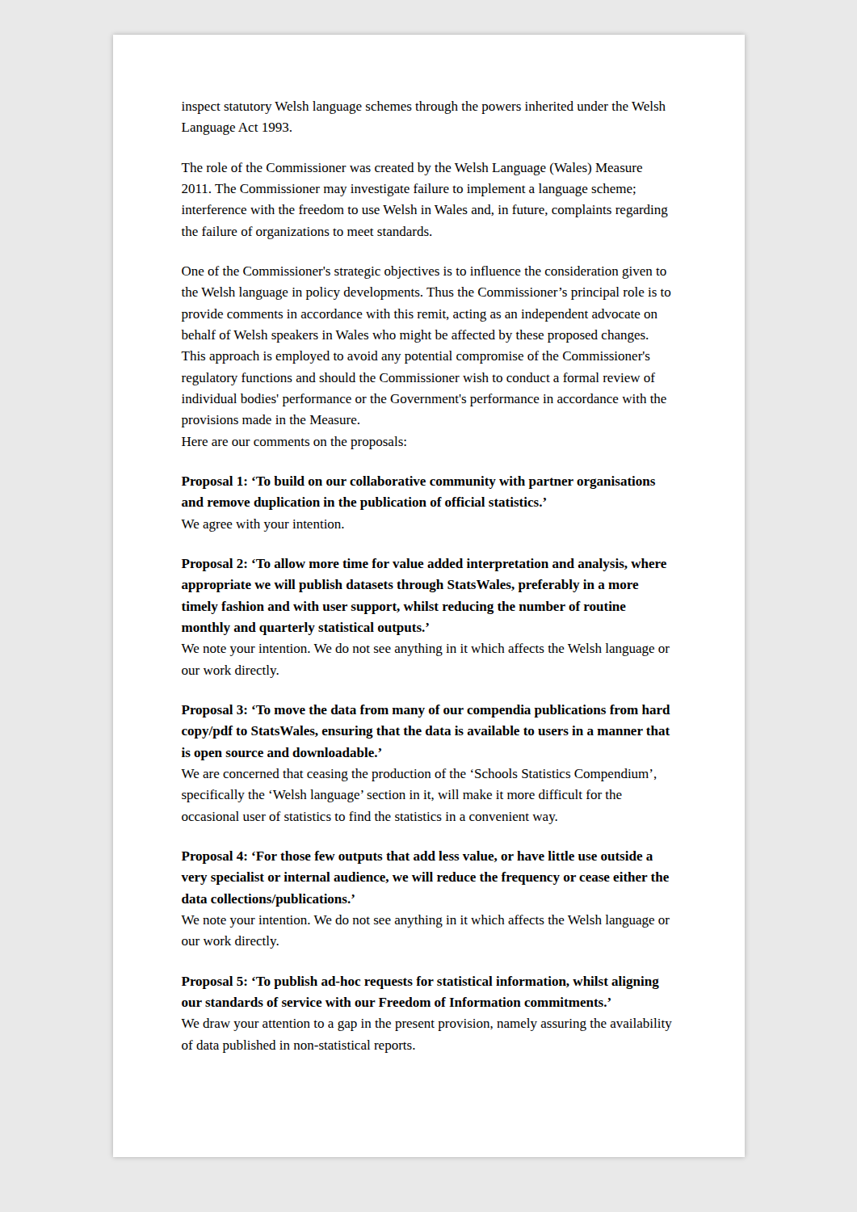inspect statutory Welsh language schemes through the powers inherited under the Welsh Language Act 1993.
The role of the Commissioner was created by the Welsh Language (Wales) Measure 2011. The Commissioner may investigate failure to implement a language scheme; interference with the freedom to use Welsh in Wales and, in future, complaints regarding the failure of organizations to meet standards.
One of the Commissioner's strategic objectives is to influence the consideration given to the Welsh language in policy developments. Thus the Commissioner’s principal role is to provide comments in accordance with this remit, acting as an independent advocate on behalf of Welsh speakers in Wales who might be affected by these proposed changes. This approach is employed to avoid any potential compromise of the Commissioner's regulatory functions and should the Commissioner wish to conduct a formal review of individual bodies' performance or the Government's performance in accordance with the provisions made in the Measure.
Here are our comments on the proposals:
Proposal 1: ‘To build on our collaborative community with partner organisations and remove duplication in the publication of official statistics.’
We agree with your intention.
Proposal 2: ‘To allow more time for value added interpretation and analysis, where appropriate we will publish datasets through StatsWales, preferably in a more timely fashion and with user support, whilst reducing the number of routine monthly and quarterly statistical outputs.’
We note your intention. We do not see anything in it which affects the Welsh language or our work directly.
Proposal 3: ‘To move the data from many of our compendia publications from hard copy/pdf to StatsWales, ensuring that the data is available to users in a manner that is open source and downloadable.’
We are concerned that ceasing the production of the ‘Schools Statistics Compendium’, specifically the ‘Welsh language’ section in it, will make it more difficult for the occasional user of statistics to find the statistics in a convenient way.
Proposal 4: ‘For those few outputs that add less value, or have little use outside a very specialist or internal audience, we will reduce the frequency or cease either the data collections/publications.’
We note your intention. We do not see anything in it which affects the Welsh language or our work directly.
Proposal 5: ‘To publish ad-hoc requests for statistical information, whilst aligning our standards of service with our Freedom of Information commitments.’
We draw your attention to a gap in the present provision, namely assuring the availability of data published in non-statistical reports.